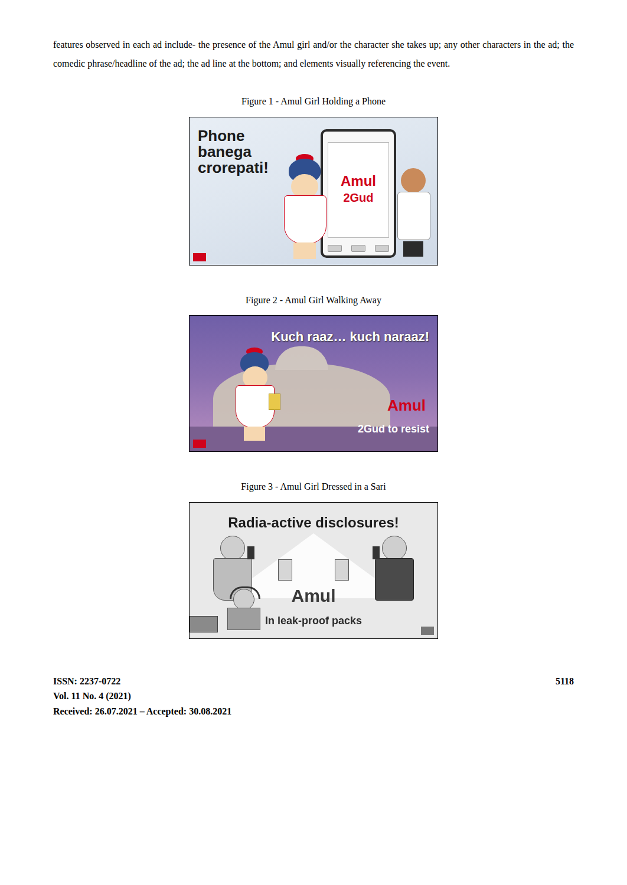features observed in each ad include- the presence of the Amul girl and/or the character she takes up; any other characters in the ad; the comedic phrase/headline of the ad; the ad line at the bottom; and elements visually referencing the event.
Figure 1 - Amul Girl Holding a Phone
Phone
banega
crorepati!
Amul
2Gud
Figure 2 - Amul Girl Walking Away
Kuch raaz… kuch naraaz!
Amul
2Gud to resist
Figure 3 - Amul Girl Dressed in a Sari
Radia-active disclosures!
Amul
In leak-proof packs
ISSN: 2237-0722
Vol. 11 No. 4 (2021)
Received: 26.07.2021 – Accepted: 30.08.2021
5118